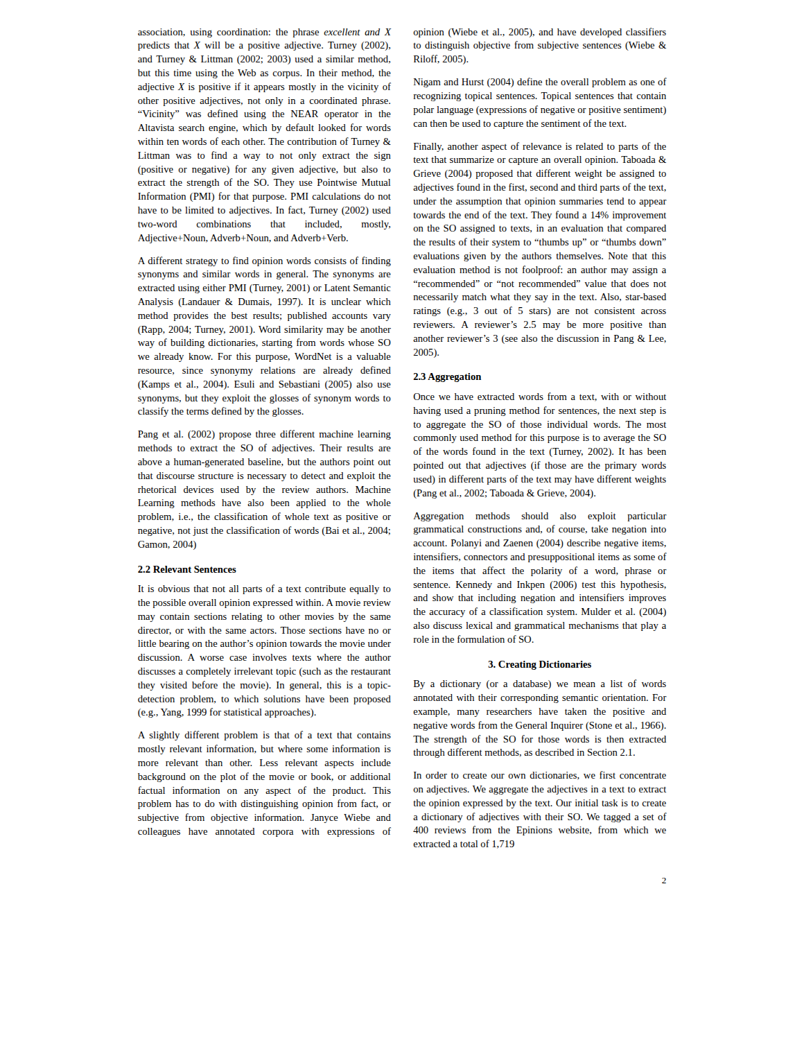association, using coordination: the phrase excellent and X predicts that X will be a positive adjective. Turney (2002), and Turney & Littman (2002; 2003) used a similar method, but this time using the Web as corpus. In their method, the adjective X is positive if it appears mostly in the vicinity of other positive adjectives, not only in a coordinated phrase. “Vicinity” was defined using the NEAR operator in the Altavista search engine, which by default looked for words within ten words of each other. The contribution of Turney & Littman was to find a way to not only extract the sign (positive or negative) for any given adjective, but also to extract the strength of the SO. They use Pointwise Mutual Information (PMI) for that purpose. PMI calculations do not have to be limited to adjectives. In fact, Turney (2002) used two-word combinations that included, mostly, Adjective+Noun, Adverb+Noun, and Adverb+Verb.
A different strategy to find opinion words consists of finding synonyms and similar words in general. The synonyms are extracted using either PMI (Turney, 2001) or Latent Semantic Analysis (Landauer & Dumais, 1997). It is unclear which method provides the best results; published accounts vary (Rapp, 2004; Turney, 2001). Word similarity may be another way of building dictionaries, starting from words whose SO we already know. For this purpose, WordNet is a valuable resource, since synonymy relations are already defined (Kamps et al., 2004). Esuli and Sebastiani (2005) also use synonyms, but they exploit the glosses of synonym words to classify the terms defined by the glosses.
Pang et al. (2002) propose three different machine learning methods to extract the SO of adjectives. Their results are above a human-generated baseline, but the authors point out that discourse structure is necessary to detect and exploit the rhetorical devices used by the review authors. Machine Learning methods have also been applied to the whole problem, i.e., the classification of whole text as positive or negative, not just the classification of words (Bai et al., 2004; Gamon, 2004)
2.2 Relevant Sentences
It is obvious that not all parts of a text contribute equally to the possible overall opinion expressed within. A movie review may contain sections relating to other movies by the same director, or with the same actors. Those sections have no or little bearing on the author’s opinion towards the movie under discussion. A worse case involves texts where the author discusses a completely irrelevant topic (such as the restaurant they visited before the movie). In general, this is a topic-detection problem, to which solutions have been proposed (e.g., Yang, 1999 for statistical approaches).
A slightly different problem is that of a text that contains mostly relevant information, but where some information is more relevant than other. Less relevant aspects include background on the plot of the movie or book, or additional factual information on any aspect of the product. This problem has to do with distinguishing opinion from fact, or subjective from objective information. Janyce Wiebe and colleagues have annotated corpora with expressions of opinion (Wiebe et al., 2005), and have developed classifiers to distinguish objective from subjective sentences (Wiebe & Riloff, 2005).
Nigam and Hurst (2004) define the overall problem as one of recognizing topical sentences. Topical sentences that contain polar language (expressions of negative or positive sentiment) can then be used to capture the sentiment of the text.
Finally, another aspect of relevance is related to parts of the text that summarize or capture an overall opinion. Taboada & Grieve (2004) proposed that different weight be assigned to adjectives found in the first, second and third parts of the text, under the assumption that opinion summaries tend to appear towards the end of the text. They found a 14% improvement on the SO assigned to texts, in an evaluation that compared the results of their system to “thumbs up” or “thumbs down” evaluations given by the authors themselves. Note that this evaluation method is not foolproof: an author may assign a “recommended” or “not recommended” value that does not necessarily match what they say in the text. Also, star-based ratings (e.g., 3 out of 5 stars) are not consistent across reviewers. A reviewer’s 2.5 may be more positive than another reviewer’s 3 (see also the discussion in Pang & Lee, 2005).
2.3 Aggregation
Once we have extracted words from a text, with or without having used a pruning method for sentences, the next step is to aggregate the SO of those individual words. The most commonly used method for this purpose is to average the SO of the words found in the text (Turney, 2002). It has been pointed out that adjectives (if those are the primary words used) in different parts of the text may have different weights (Pang et al., 2002; Taboada & Grieve, 2004).
Aggregation methods should also exploit particular grammatical constructions and, of course, take negation into account. Polanyi and Zaenen (2004) describe negative items, intensifiers, connectors and presuppositional items as some of the items that affect the polarity of a word, phrase or sentence. Kennedy and Inkpen (2006) test this hypothesis, and show that including negation and intensifiers improves the accuracy of a classification system. Mulder et al. (2004) also discuss lexical and grammatical mechanisms that play a role in the formulation of SO.
3. Creating Dictionaries
By a dictionary (or a database) we mean a list of words annotated with their corresponding semantic orientation. For example, many researchers have taken the positive and negative words from the General Inquirer (Stone et al., 1966). The strength of the SO for those words is then extracted through different methods, as described in Section 2.1.
In order to create our own dictionaries, we first concentrate on adjectives. We aggregate the adjectives in a text to extract the opinion expressed by the text. Our initial task is to create a dictionary of adjectives with their SO. We tagged a set of 400 reviews from the Epinions website, from which we extracted a total of 1,719
2